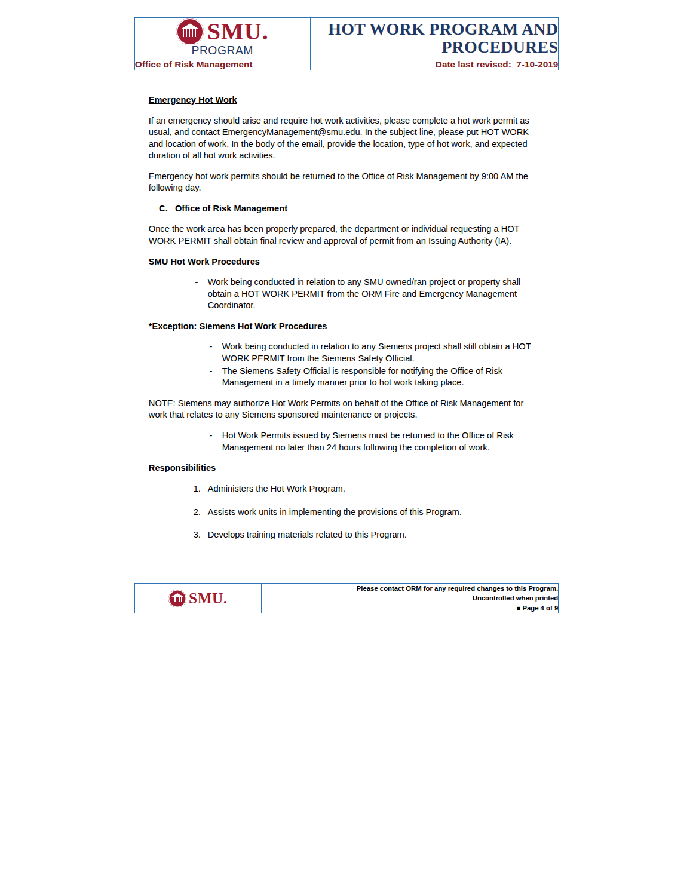| SMU . PROGRAM | HOT WORK PROGRAM AND PROCEDURES |
| Office of Risk Management | Date last revised: 7-10-2019 |
Emergency Hot Work
If an emergency should arise and require hot work activities, please complete a hot work permit as usual, and contact EmergencyManagement@smu.edu. In the subject line, please put HOT WORK and location of work. In the body of the email, provide the location, type of hot work, and expected duration of all hot work activities.
Emergency hot work permits should be returned to the Office of Risk Management by 9:00 AM the following day.
C. Office of Risk Management
Once the work area has been properly prepared, the department or individual requesting a HOT WORK PERMIT shall obtain final review and approval of permit from an Issuing Authority (IA).
SMU Hot Work Procedures
Work being conducted in relation to any SMU owned/ran project or property shall obtain a HOT WORK PERMIT from the ORM Fire and Emergency Management Coordinator.
*Exception: Siemens Hot Work Procedures
Work being conducted in relation to any Siemens project shall still obtain a HOT WORK PERMIT from the Siemens Safety Official.
The Siemens Safety Official is responsible for notifying the Office of Risk Management in a timely manner prior to hot work taking place.
NOTE: Siemens may authorize Hot Work Permits on behalf of the Office of Risk Management for work that relates to any Siemens sponsored maintenance or projects.
Hot Work Permits issued by Siemens must be returned to the Office of Risk Management no later than 24 hours following the completion of work.
Responsibilities
Administers the Hot Work Program.
Assists work units in implementing the provisions of this Program.
Develops training materials related to this Program.
| SMU . | Please contact ORM for any required changes to this Program. Uncontrolled when printed ■ Page 4 of 9 |